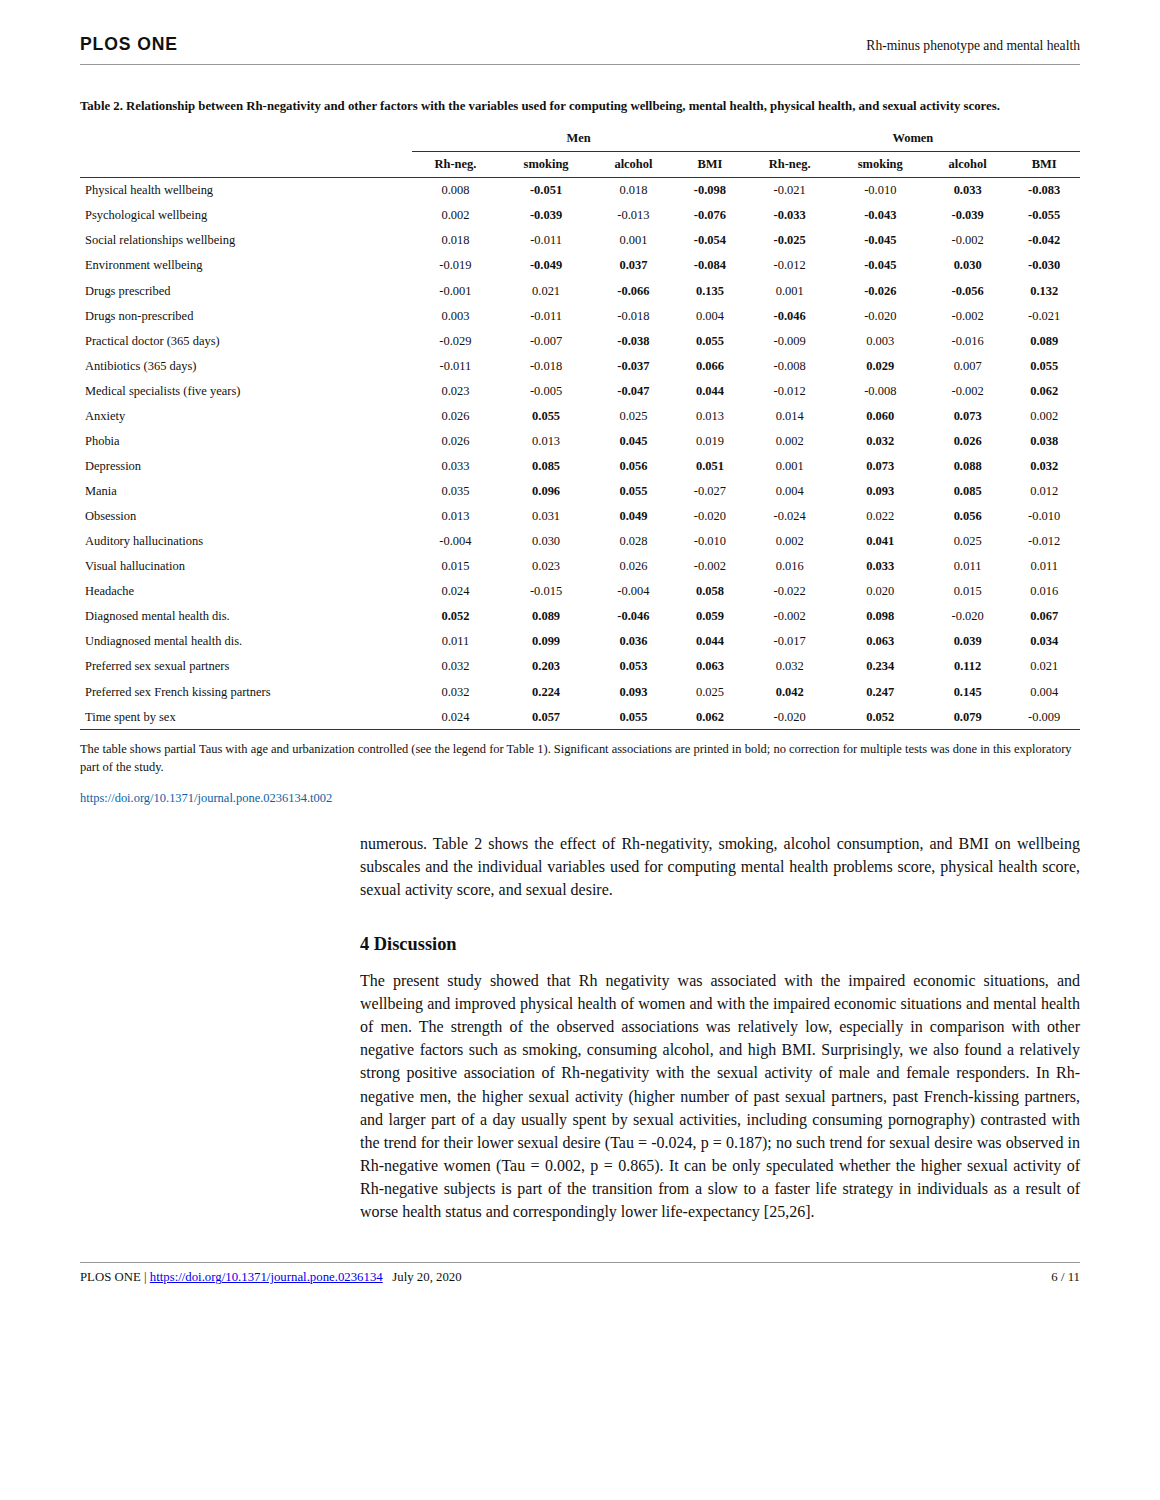PLOS ONE
Rh-minus phenotype and mental health
Table 2. Relationship between Rh-negativity and other factors with the variables used for computing wellbeing, mental health, physical health, and sexual activity scores.
| | Men | Women |
| --- | --- | --- |
| Rh-neg. | smoking | alcohol | BMI | Rh-neg. | smoking | alcohol | BMI |
| Physical health wellbeing | 0.008 | -0.051 | 0.018 | -0.098 | -0.021 | -0.010 | 0.033 | -0.083 |
| Psychological wellbeing | 0.002 | -0.039 | -0.013 | -0.076 | -0.033 | -0.043 | -0.039 | -0.055 |
| Social relationships wellbeing | 0.018 | -0.011 | 0.001 | -0.054 | -0.025 | -0.045 | -0.002 | -0.042 |
| Environment wellbeing | -0.019 | -0.049 | 0.037 | -0.084 | -0.012 | -0.045 | 0.030 | -0.030 |
| Drugs prescribed | -0.001 | 0.021 | -0.066 | 0.135 | 0.001 | -0.026 | -0.056 | 0.132 |
| Drugs non-prescribed | 0.003 | -0.011 | -0.018 | 0.004 | -0.046 | -0.020 | -0.002 | -0.021 |
| Practical doctor (365 days) | -0.029 | -0.007 | -0.038 | 0.055 | -0.009 | 0.003 | -0.016 | 0.089 |
| Antibiotics (365 days) | -0.011 | -0.018 | -0.037 | 0.066 | -0.008 | 0.029 | 0.007 | 0.055 |
| Medical specialists (five years) | 0.023 | -0.005 | -0.047 | 0.044 | -0.012 | -0.008 | -0.002 | 0.062 |
| Anxiety | 0.026 | 0.055 | 0.025 | 0.013 | 0.014 | 0.060 | 0.073 | 0.002 |
| Phobia | 0.026 | 0.013 | 0.045 | 0.019 | 0.002 | 0.032 | 0.026 | 0.038 |
| Depression | 0.033 | 0.085 | 0.056 | 0.051 | 0.001 | 0.073 | 0.088 | 0.032 |
| Mania | 0.035 | 0.096 | 0.055 | -0.027 | 0.004 | 0.093 | 0.085 | 0.012 |
| Obsession | 0.013 | 0.031 | 0.049 | -0.020 | -0.024 | 0.022 | 0.056 | -0.010 |
| Auditory hallucinations | -0.004 | 0.030 | 0.028 | -0.010 | 0.002 | 0.041 | 0.025 | -0.012 |
| Visual hallucination | 0.015 | 0.023 | 0.026 | -0.002 | 0.016 | 0.033 | 0.011 | 0.011 |
| Headache | 0.024 | -0.015 | -0.004 | 0.058 | -0.022 | 0.020 | 0.015 | 0.016 |
| Diagnosed mental health dis. | 0.052 | 0.089 | -0.046 | 0.059 | -0.002 | 0.098 | -0.020 | 0.067 |
| Undiagnosed mental health dis. | 0.011 | 0.099 | 0.036 | 0.044 | -0.017 | 0.063 | 0.039 | 0.034 |
| Preferred sex sexual partners | 0.032 | 0.203 | 0.053 | 0.063 | 0.032 | 0.234 | 0.112 | 0.021 |
| Preferred sex French kissing partners | 0.032 | 0.224 | 0.093 | 0.025 | 0.042 | 0.247 | 0.145 | 0.004 |
| Time spent by sex | 0.024 | 0.057 | 0.055 | 0.062 | -0.020 | 0.052 | 0.079 | -0.009 |
The table shows partial Taus with age and urbanization controlled (see the legend for Table 1). Significant associations are printed in bold; no correction for multiple tests was done in this exploratory part of the study.
https://doi.org/10.1371/journal.pone.0236134.t002
numerous. Table 2 shows the effect of Rh-negativity, smoking, alcohol consumption, and BMI on wellbeing subscales and the individual variables used for computing mental health problems score, physical health score, sexual activity score, and sexual desire.
4 Discussion
The present study showed that Rh negativity was associated with the impaired economic situations, and wellbeing and improved physical health of women and with the impaired economic situations and mental health of men. The strength of the observed associations was relatively low, especially in comparison with other negative factors such as smoking, consuming alcohol, and high BMI. Surprisingly, we also found a relatively strong positive association of Rh-negativity with the sexual activity of male and female responders. In Rh-negative men, the higher sexual activity (higher number of past sexual partners, past French-kissing partners, and larger part of a day usually spent by sexual activities, including consuming pornography) contrasted with the trend for their lower sexual desire (Tau = -0.024, p = 0.187); no such trend for sexual desire was observed in Rh-negative women (Tau = 0.002, p = 0.865). It can be only speculated whether the higher sexual activity of Rh-negative subjects is part of the transition from a slow to a faster life strategy in individuals as a result of worse health status and correspondingly lower life-expectancy [25,26].
PLOS ONE | https://doi.org/10.1371/journal.pone.0236134 July 20, 2020
6 / 11